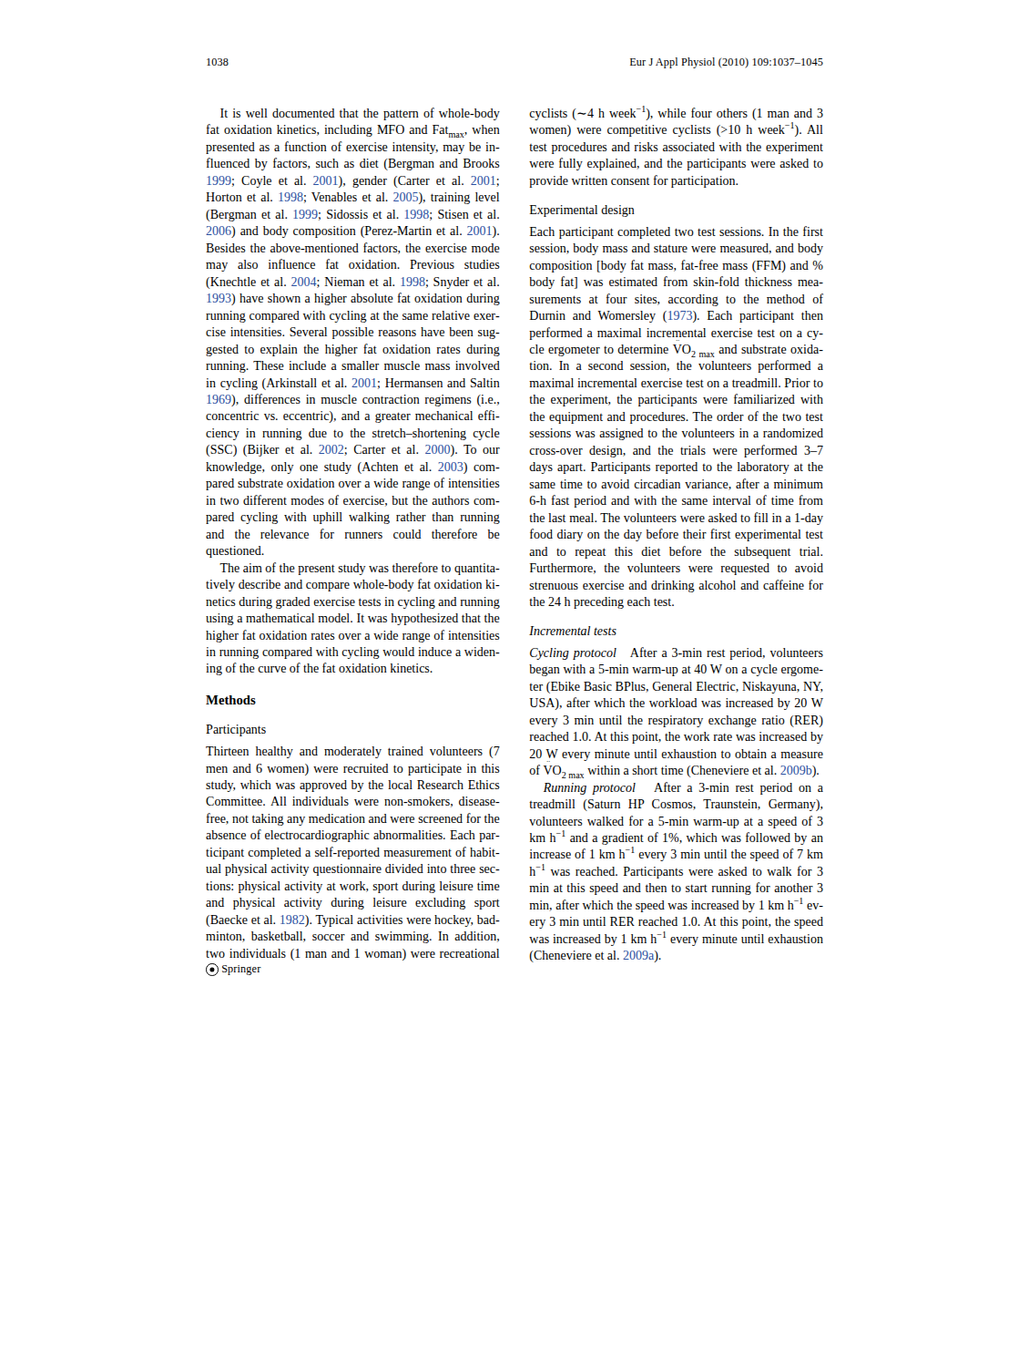1038 Eur J Appl Physiol (2010) 109:1037–1045
It is well documented that the pattern of whole-body fat oxidation kinetics, including MFO and Fatmax, when presented as a function of exercise intensity, may be influenced by factors, such as diet (Bergman and Brooks 1999; Coyle et al. 2001), gender (Carter et al. 2001; Horton et al. 1998; Venables et al. 2005), training level (Bergman et al. 1999; Sidossis et al. 1998; Stisen et al. 2006) and body composition (Perez-Martin et al. 2001). Besides the above-mentioned factors, the exercise mode may also influence fat oxidation. Previous studies (Knechtle et al. 2004; Nieman et al. 1998; Snyder et al. 1993) have shown a higher absolute fat oxidation during running compared with cycling at the same relative exercise intensities. Several possible reasons have been suggested to explain the higher fat oxidation rates during running. These include a smaller muscle mass involved in cycling (Arkinstall et al. 2001; Hermansen and Saltin 1969), differences in muscle contraction regimens (i.e., concentric vs. eccentric), and a greater mechanical efficiency in running due to the stretch–shortening cycle (SSC) (Bijker et al. 2002; Carter et al. 2000). To our knowledge, only one study (Achten et al. 2003) compared substrate oxidation over a wide range of intensities in two different modes of exercise, but the authors compared cycling with uphill walking rather than running and the relevance for runners could therefore be questioned.
The aim of the present study was therefore to quantitatively describe and compare whole-body fat oxidation kinetics during graded exercise tests in cycling and running using a mathematical model. It was hypothesized that the higher fat oxidation rates over a wide range of intensities in running compared with cycling would induce a widening of the curve of the fat oxidation kinetics.
Methods
Participants
Thirteen healthy and moderately trained volunteers (7 men and 6 women) were recruited to participate in this study, which was approved by the local Research Ethics Committee. All individuals were non-smokers, disease-free, not taking any medication and were screened for the absence of electrocardiographic abnormalities. Each participant completed a self-reported measurement of habitual physical activity questionnaire divided into three sections: physical activity at work, sport during leisure time and physical activity during leisure excluding sport (Baecke et al. 1982). Typical activities were hockey, badminton, basketball, soccer and swimming. In addition, two individuals (1 man and 1 woman) were recreational cyclists (∼4 h week−1), while four others (1 man and 3 women) were competitive cyclists (>10 h week−1). All test procedures and risks associated with the experiment were fully explained, and the participants were asked to provide written consent for participation.
Experimental design
Each participant completed two test sessions. In the first session, body mass and stature were measured, and body composition [body fat mass, fat-free mass (FFM) and % body fat] was estimated from skin-fold thickness measurements at four sites, according to the method of Durnin and Womersley (1973). Each participant then performed a maximal incremental exercise test on a cycle ergometer to determine VO2 max and substrate oxidation. In a second session, the volunteers performed a maximal incremental exercise test on a treadmill. Prior to the experiment, the participants were familiarized with the equipment and procedures. The order of the two test sessions was assigned to the volunteers in a randomized cross-over design, and the trials were performed 3–7 days apart. Participants reported to the laboratory at the same time to avoid circadian variance, after a minimum 6-h fast period and with the same interval of time from the last meal. The volunteers were asked to fill in a 1-day food diary on the day before their first experimental test and to repeat this diet before the subsequent trial. Furthermore, the volunteers were requested to avoid strenuous exercise and drinking alcohol and caffeine for the 24 h preceding each test.
Incremental tests
Cycling protocol After a 3-min rest period, volunteers began with a 5-min warm-up at 40 W on a cycle ergometer (Ebike Basic BPlus, General Electric, Niskayuna, NY, USA), after which the workload was increased by 20 W every 3 min until the respiratory exchange ratio (RER) reached 1.0. At this point, the work rate was increased by 20 W every minute until exhaustion to obtain a measure of VO2 max within a short time (Cheneviere et al. 2009b).
Running protocol After a 3-min rest period on a treadmill (Saturn HP Cosmos, Traunstein, Germany), volunteers walked for a 5-min warm-up at a speed of 3 km h−1 and a gradient of 1%, which was followed by an increase of 1 km h−1 every 3 min until the speed of 7 km h−1 was reached. Participants were asked to walk for 3 min at this speed and then to start running for another 3 min, after which the speed was increased by 1 km h−1 every 3 min until RER reached 1.0. At this point, the speed was increased by 1 km h−1 every minute until exhaustion (Cheneviere et al. 2009a).
Springer